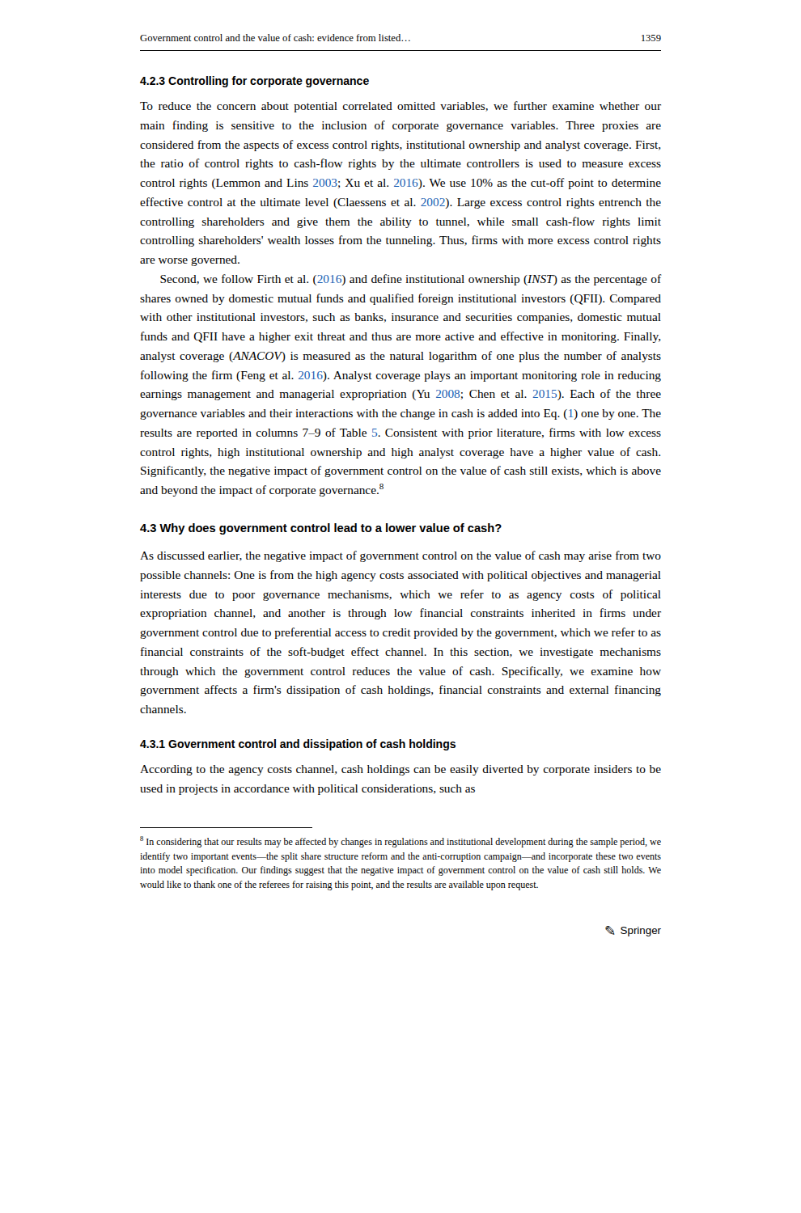Government control and the value of cash: evidence from listed… 1359
4.2.3 Controlling for corporate governance
To reduce the concern about potential correlated omitted variables, we further examine whether our main finding is sensitive to the inclusion of corporate governance variables. Three proxies are considered from the aspects of excess control rights, institutional ownership and analyst coverage. First, the ratio of control rights to cash-flow rights by the ultimate controllers is used to measure excess control rights (Lemmon and Lins 2003; Xu et al. 2016). We use 10% as the cut-off point to determine effective control at the ultimate level (Claessens et al. 2002). Large excess control rights entrench the controlling shareholders and give them the ability to tunnel, while small cash-flow rights limit controlling shareholders' wealth losses from the tunneling. Thus, firms with more excess control rights are worse governed.
Second, we follow Firth et al. (2016) and define institutional ownership (INST) as the percentage of shares owned by domestic mutual funds and qualified foreign institutional investors (QFII). Compared with other institutional investors, such as banks, insurance and securities companies, domestic mutual funds and QFII have a higher exit threat and thus are more active and effective in monitoring. Finally, analyst coverage (ANACOV) is measured as the natural logarithm of one plus the number of analysts following the firm (Feng et al. 2016). Analyst coverage plays an important monitoring role in reducing earnings management and managerial expropriation (Yu 2008; Chen et al. 2015). Each of the three governance variables and their interactions with the change in cash is added into Eq. (1) one by one. The results are reported in columns 7–9 of Table 5. Consistent with prior literature, firms with low excess control rights, high institutional ownership and high analyst coverage have a higher value of cash. Significantly, the negative impact of government control on the value of cash still exists, which is above and beyond the impact of corporate governance.8
4.3 Why does government control lead to a lower value of cash?
As discussed earlier, the negative impact of government control on the value of cash may arise from two possible channels: One is from the high agency costs associated with political objectives and managerial interests due to poor governance mechanisms, which we refer to as agency costs of political expropriation channel, and another is through low financial constraints inherited in firms under government control due to preferential access to credit provided by the government, which we refer to as financial constraints of the soft-budget effect channel. In this section, we investigate mechanisms through which the government control reduces the value of cash. Specifically, we examine how government affects a firm's dissipation of cash holdings, financial constraints and external financing channels.
4.3.1 Government control and dissipation of cash holdings
According to the agency costs channel, cash holdings can be easily diverted by corporate insiders to be used in projects in accordance with political considerations, such as
8 In considering that our results may be affected by changes in regulations and institutional development during the sample period, we identify two important events—the split share structure reform and the anti-corruption campaign—and incorporate these two events into model specification. Our findings suggest that the negative impact of government control on the value of cash still holds. We would like to thank one of the referees for raising this point, and the results are available upon request.
✎ Springer